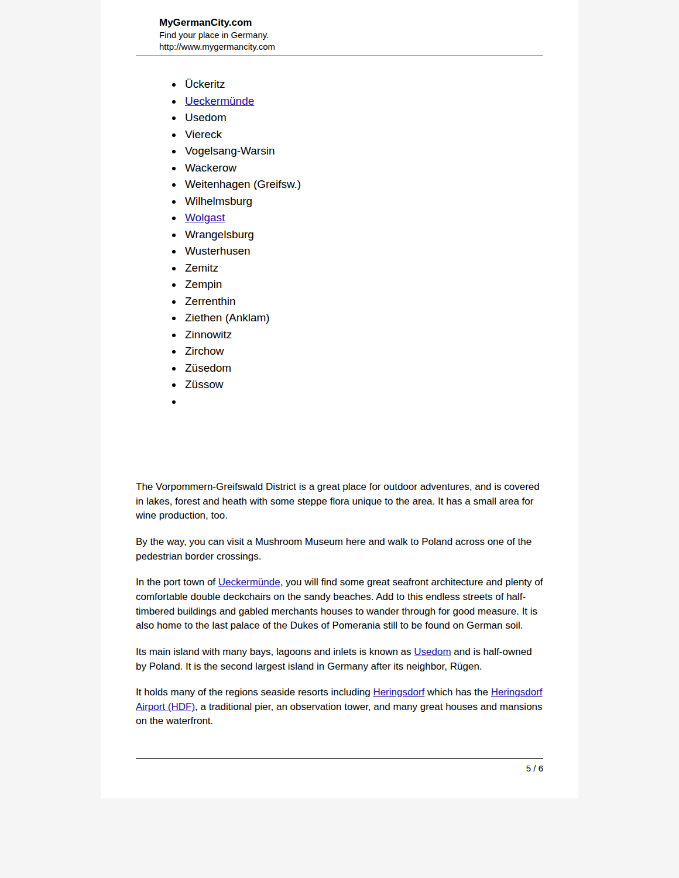MyGermanCity.com
Find your place in Germany.
http://www.mygermancity.com
Ückeritz
Ueckermünde
Usedom
Viereck
Vogelsang-Warsin
Wackerow
Weitenhagen (Greifsw.)
Wilhelmsburg
Wolgast
Wrangelsburg
Wusterhusen
Zemitz
Zempin
Zerrenthin
Ziethen (Anklam)
Zinnowitz
Zirchow
Züsedom
Züssow
The Vorpommern-Greifswald District is a great place for outdoor adventures, and is covered in lakes, forest and heath with some steppe flora unique to the area. It has a small area for wine production, too.
By the way, you can visit a Mushroom Museum here and walk to Poland across one of the pedestrian border crossings.
In the port town of Ueckermünde, you will find some great seafront architecture and plenty of comfortable double deckchairs on the sandy beaches. Add to this endless streets of half-timbered buildings and gabled merchants houses to wander through for good measure. It is also home to the last palace of the Dukes of Pomerania still to be found on German soil.
Its main island with many bays, lagoons and inlets is known as Usedom and is half-owned by Poland. It is the second largest island in Germany after its neighbor, Rügen.
It holds many of the regions seaside resorts including Heringsdorf which has the Heringsdorf Airport (HDF), a traditional pier, an observation tower, and many great houses and mansions on the waterfront.
5 / 6